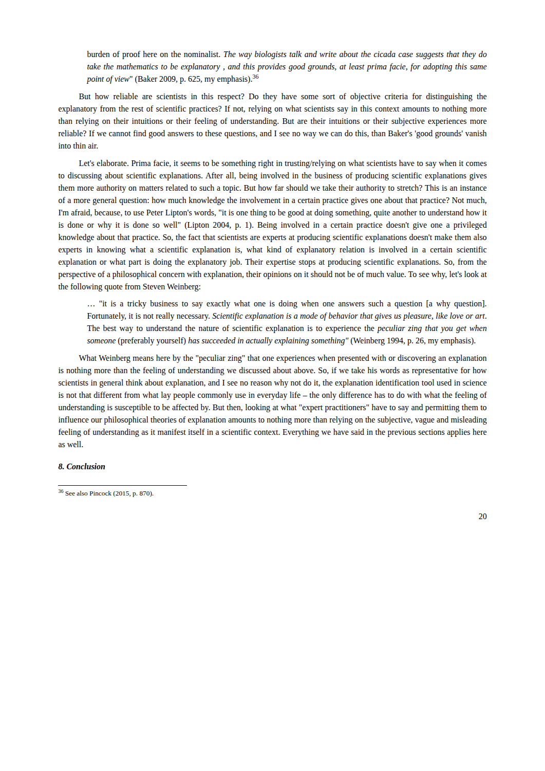burden of proof here on the nominalist. The way biologists talk and write about the cicada case suggests that they do take the mathematics to be explanatory , and this provides good grounds, at least prima facie, for adopting this same point of view" (Baker 2009, p. 625, my emphasis).36
But how reliable are scientists in this respect? Do they have some sort of objective criteria for distinguishing the explanatory from the rest of scientific practices? If not, relying on what scientists say in this context amounts to nothing more than relying on their intuitions or their feeling of understanding. But are their intuitions or their subjective experiences more reliable? If we cannot find good answers to these questions, and I see no way we can do this, than Baker's 'good grounds' vanish into thin air.
Let's elaborate. Prima facie, it seems to be something right in trusting/relying on what scientists have to say when it comes to discussing about scientific explanations. After all, being involved in the business of producing scientific explanations gives them more authority on matters related to such a topic. But how far should we take their authority to stretch? This is an instance of a more general question: how much knowledge the involvement in a certain practice gives one about that practice? Not much, I'm afraid, because, to use Peter Lipton's words, "it is one thing to be good at doing something, quite another to understand how it is done or why it is done so well" (Lipton 2004, p. 1). Being involved in a certain practice doesn't give one a privileged knowledge about that practice. So, the fact that scientists are experts at producing scientific explanations doesn't make them also experts in knowing what a scientific explanation is, what kind of explanatory relation is involved in a certain scientific explanation or what part is doing the explanatory job. Their expertise stops at producing scientific explanations. So, from the perspective of a philosophical concern with explanation, their opinions on it should not be of much value. To see why, let's look at the following quote from Steven Weinberg:
… "it is a tricky business to say exactly what one is doing when one answers such a question [a why question]. Fortunately, it is not really necessary. Scientific explanation is a mode of behavior that gives us pleasure, like love or art. The best way to understand the nature of scientific explanation is to experience the peculiar zing that you get when someone (preferably yourself) has succeeded in actually explaining something" (Weinberg 1994, p. 26, my emphasis).
What Weinberg means here by the "peculiar zing" that one experiences when presented with or discovering an explanation is nothing more than the feeling of understanding we discussed about above. So, if we take his words as representative for how scientists in general think about explanation, and I see no reason why not do it, the explanation identification tool used in science is not that different from what lay people commonly use in everyday life – the only difference has to do with what the feeling of understanding is susceptible to be affected by. But then, looking at what "expert practitioners" have to say and permitting them to influence our philosophical theories of explanation amounts to nothing more than relying on the subjective, vague and misleading feeling of understanding as it manifest itself in a scientific context. Everything we have said in the previous sections applies here as well.
8. Conclusion
36 See also Pincock (2015, p. 870).
20